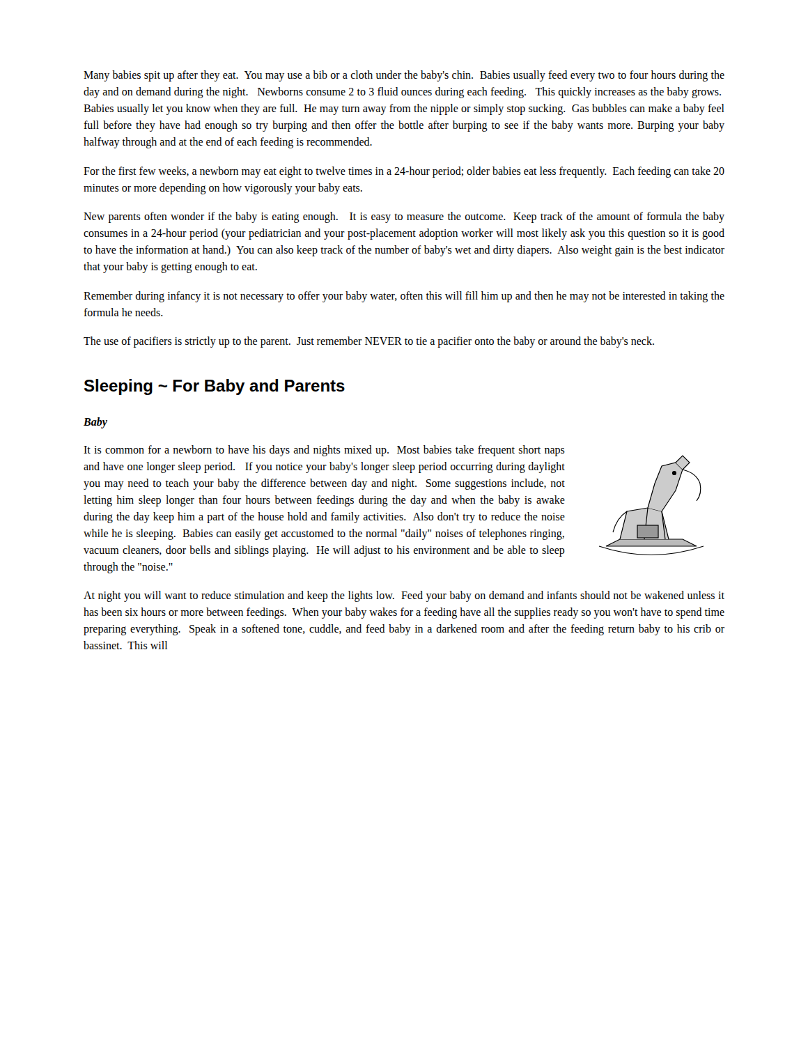Many babies spit up after they eat. You may use a bib or a cloth under the baby's chin. Babies usually feed every two to four hours during the day and on demand during the night. Newborns consume 2 to 3 fluid ounces during each feeding. This quickly increases as the baby grows. Babies usually let you know when they are full. He may turn away from the nipple or simply stop sucking. Gas bubbles can make a baby feel full before they have had enough so try burping and then offer the bottle after burping to see if the baby wants more. Burping your baby halfway through and at the end of each feeding is recommended.
For the first few weeks, a newborn may eat eight to twelve times in a 24-hour period; older babies eat less frequently. Each feeding can take 20 minutes or more depending on how vigorously your baby eats.
New parents often wonder if the baby is eating enough. It is easy to measure the outcome. Keep track of the amount of formula the baby consumes in a 24-hour period (your pediatrician and your post-placement adoption worker will most likely ask you this question so it is good to have the information at hand.) You can also keep track of the number of baby's wet and dirty diapers. Also weight gain is the best indicator that your baby is getting enough to eat.
Remember during infancy it is not necessary to offer your baby water, often this will fill him up and then he may not be interested in taking the formula he needs.
The use of pacifiers is strictly up to the parent. Just remember NEVER to tie a pacifier onto the baby or around the baby's neck.
Sleeping ~ For Baby and Parents
Baby
It is common for a newborn to have his days and nights mixed up. Most babies take frequent short naps and have one longer sleep period. If you notice your baby's longer sleep period occurring during daylight you may need to teach your baby the difference between day and night. Some suggestions include, not letting him sleep longer than four hours between feedings during the day and when the baby is awake during the day keep him a part of the house hold and family activities. Also don't try to reduce the noise while he is sleeping. Babies can easily get accustomed to the normal "daily" noises of telephones ringing, vacuum cleaners, door bells and siblings playing. He will adjust to his environment and be able to sleep through the "noise."
At night you will want to reduce stimulation and keep the lights low. Feed your baby on demand and infants should not be wakened unless it has been six hours or more between feedings. When your baby wakes for a feeding have all the supplies ready so you won't have to spend time preparing everything. Speak in a softened tone, cuddle, and feed baby in a darkened room and after the feeding return baby to his crib or bassinet. This will